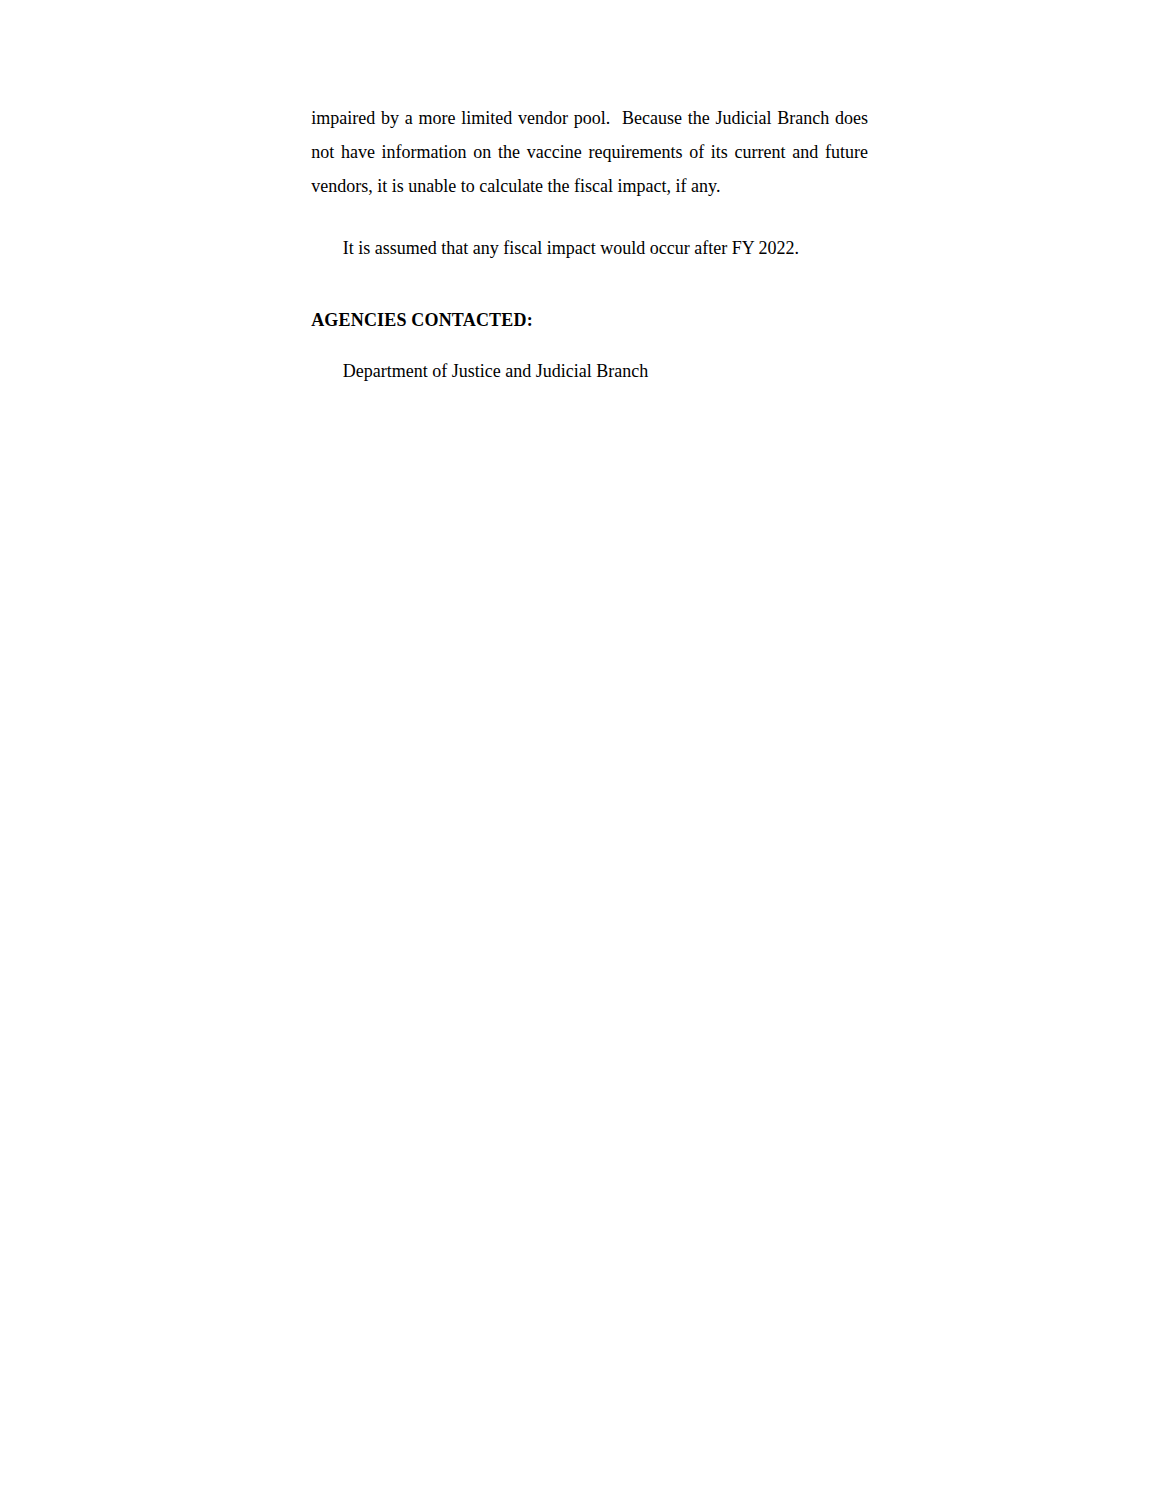impaired by a more limited vendor pool. Because the Judicial Branch does not have information on the vaccine requirements of its current and future vendors, it is unable to calculate the fiscal impact, if any.
It is assumed that any fiscal impact would occur after FY 2022.
AGENCIES CONTACTED:
Department of Justice and Judicial Branch